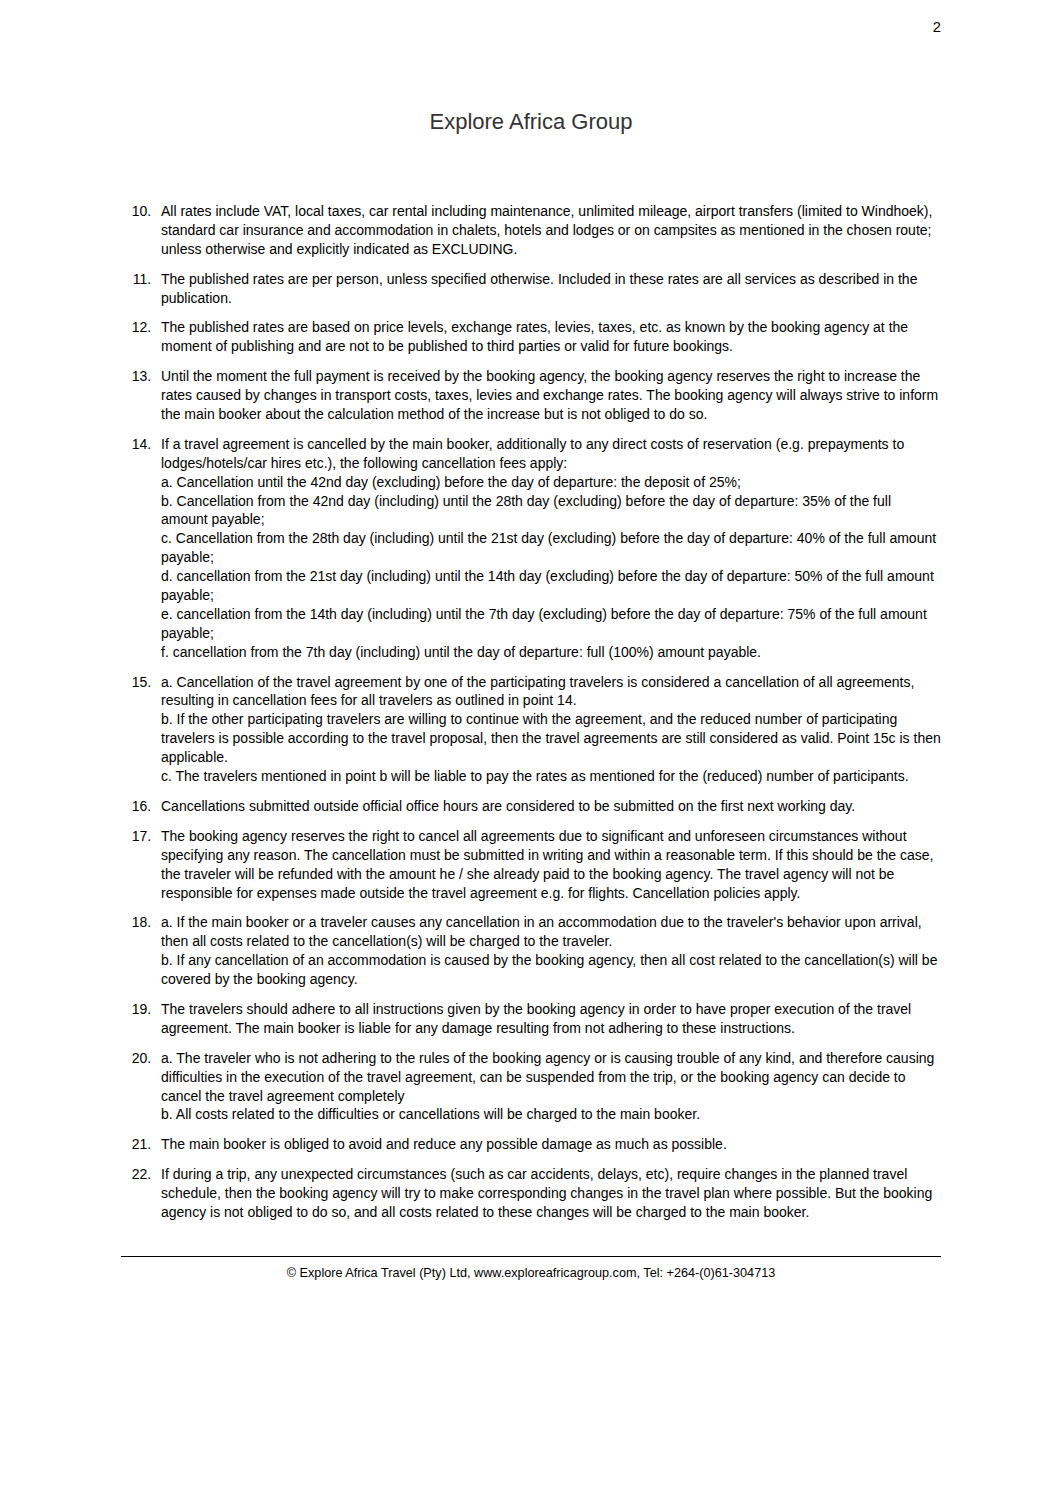2
All rates include VAT, local taxes, car rental including maintenance, unlimited mileage, airport transfers (limited to Windhoek), standard car insurance and accommodation in chalets, hotels and lodges or on campsites as mentioned in the chosen route; unless otherwise and explicitly indicated as EXCLUDING.
The published rates are per person, unless specified otherwise. Included in these rates are all services as described in the publication.
The published rates are based on price levels, exchange rates, levies, taxes, etc. as known by the booking agency at the moment of publishing and are not to be published to third parties or valid for future bookings.
Until the moment the full payment is received by the booking agency, the booking agency reserves the right to increase the rates caused by changes in transport costs, taxes, levies and exchange rates. The booking agency will always strive to inform the main booker about the calculation method of the increase but is not obliged to do so.
If a travel agreement is cancelled by the main booker, additionally to any direct costs of reservation (e.g. prepayments to lodges/hotels/car hires etc.), the following cancellation fees apply: a. Cancellation until the 42nd day (excluding) before the day of departure: the deposit of 25%; b. Cancellation from the 42nd day (including) until the 28th day (excluding) before the day of departure: 35% of the full amount payable; c. Cancellation from the 28th day (including) until the 21st day (excluding) before the day of departure: 40% of the full amount payable; d. cancellation from the 21st day (including) until the 14th day (excluding) before the day of departure: 50% of the full amount payable; e. cancellation from the 14th day (including) until the 7th day (excluding) before the day of departure: 75% of the full amount payable; f. cancellation from the 7th day (including) until the day of departure: full (100%) amount payable.
a. Cancellation of the travel agreement by one of the participating travelers is considered a cancellation of all agreements, resulting in cancellation fees for all travelers as outlined in point 14. b. If the other participating travelers are willing to continue with the agreement, and the reduced number of participating travelers is possible according to the travel proposal, then the travel agreements are still considered as valid. Point 15c is then applicable. c. The travelers mentioned in point b will be liable to pay the rates as mentioned for the (reduced) number of participants.
Cancellations submitted outside official office hours are considered to be submitted on the first next working day.
The booking agency reserves the right to cancel all agreements due to significant and unforeseen circumstances without specifying any reason. The cancellation must be submitted in writing and within a reasonable term. If this should be the case, the traveler will be refunded with the amount he / she already paid to the booking agency. The travel agency will not be responsible for expenses made outside the travel agreement e.g. for flights. Cancellation policies apply.
a. If the main booker or a traveler causes any cancellation in an accommodation due to the traveler's behavior upon arrival, then all costs related to the cancellation(s) will be charged to the traveler. b. If any cancellation of an accommodation is caused by the booking agency, then all cost related to the cancellation(s) will be covered by the booking agency.
The travelers should adhere to all instructions given by the booking agency in order to have proper execution of the travel agreement. The main booker is liable for any damage resulting from not adhering to these instructions.
a. The traveler who is not adhering to the rules of the booking agency or is causing trouble of any kind, and therefore causing difficulties in the execution of the travel agreement, can be suspended from the trip, or the booking agency can decide to cancel the travel agreement completely b. All costs related to the difficulties or cancellations will be charged to the main booker.
The main booker is obliged to avoid and reduce any possible damage as much as possible.
If during a trip, any unexpected circumstances (such as car accidents, delays, etc), require changes in the planned travel schedule, then the booking agency will try to make corresponding changes in the travel plan where possible. But the booking agency is not obliged to do so, and all costs related to these changes will be charged to the main booker.
© Explore Africa Travel (Pty) Ltd, www.exploreafricagroup.com, Tel: +264-(0)61-304713